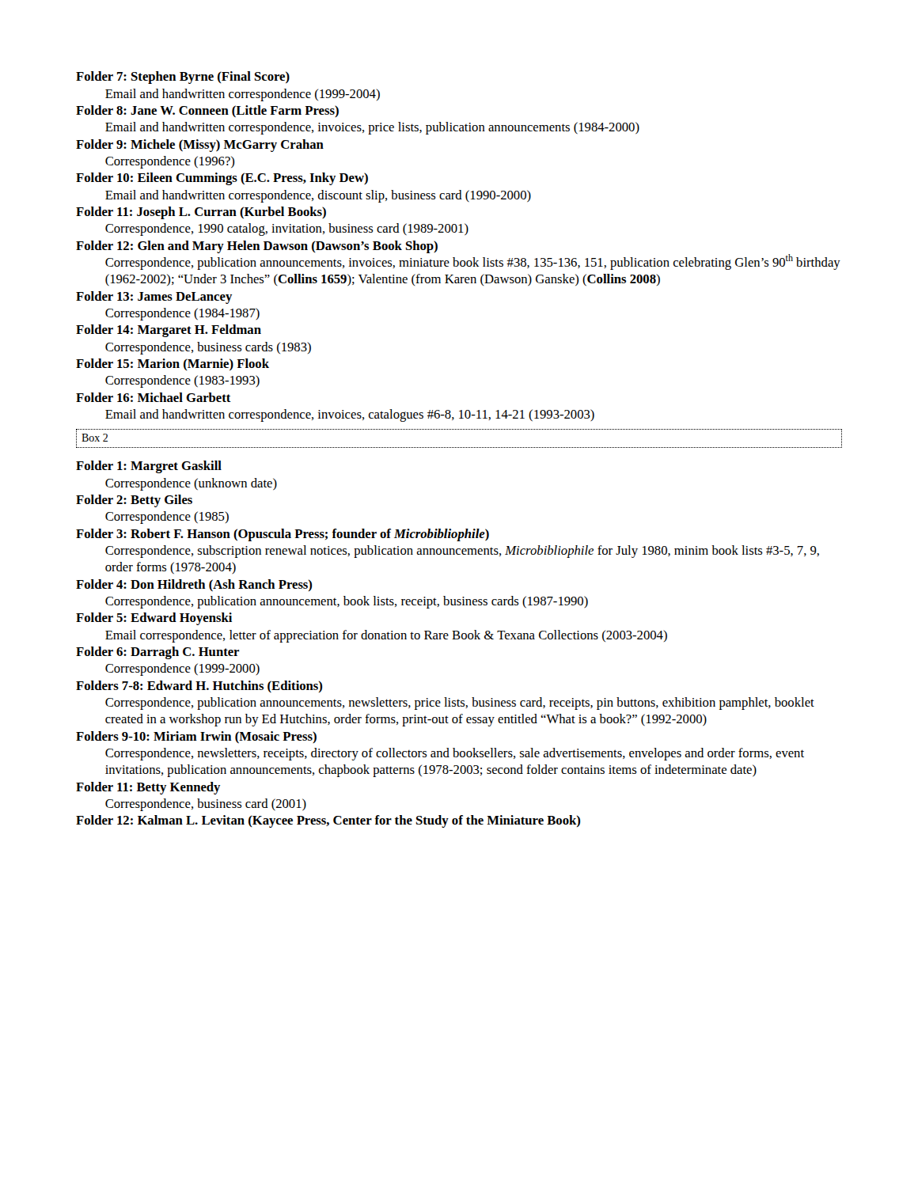Folder 7: Stephen Byrne (Final Score)
Email and handwritten correspondence (1999-2004)
Folder 8: Jane W. Conneen (Little Farm Press)
Email and handwritten correspondence, invoices, price lists, publication announcements (1984-2000)
Folder 9: Michele (Missy) McGarry Crahan
Correspondence (1996?)
Folder 10: Eileen Cummings (E.C. Press, Inky Dew)
Email and handwritten correspondence, discount slip, business card (1990-2000)
Folder 11: Joseph L. Curran (Kurbel Books)
Correspondence, 1990 catalog, invitation, business card (1989-2001)
Folder 12: Glen and Mary Helen Dawson (Dawson’s Book Shop)
Correspondence, publication announcements, invoices, miniature book lists #38, 135-136, 151, publication celebrating Glen’s 90th birthday (1962-2002); “Under 3 Inches” (Collins 1659); Valentine (from Karen (Dawson) Ganske) (Collins 2008)
Folder 13: James DeLancey
Correspondence (1984-1987)
Folder 14: Margaret H. Feldman
Correspondence, business cards (1983)
Folder 15: Marion (Marnie) Flook
Correspondence (1983-1993)
Folder 16: Michael Garbett
Email and handwritten correspondence, invoices, catalogues #6-8, 10-11, 14-21 (1993-2003)
Box 2
Folder 1: Margret Gaskill
Correspondence (unknown date)
Folder 2: Betty Giles
Correspondence (1985)
Folder 3: Robert F. Hanson (Opuscula Press; founder of Microbibliophile)
Correspondence, subscription renewal notices, publication announcements, Microbibliophile for July 1980, minim book lists #3-5, 7, 9, order forms (1978-2004)
Folder 4: Don Hildreth (Ash Ranch Press)
Correspondence, publication announcement, book lists, receipt, business cards (1987-1990)
Folder 5: Edward Hoyenski
Email correspondence, letter of appreciation for donation to Rare Book & Texana Collections (2003-2004)
Folder 6: Darragh C. Hunter
Correspondence (1999-2000)
Folders 7-8: Edward H. Hutchins (Editions)
Correspondence, publication announcements, newsletters, price lists, business card, receipts, pin buttons, exhibition pamphlet, booklet created in a workshop run by Ed Hutchins, order forms, print-out of essay entitled “What is a book?” (1992-2000)
Folders 9-10: Miriam Irwin (Mosaic Press)
Correspondence, newsletters, receipts, directory of collectors and booksellers, sale advertisements, envelopes and order forms, event invitations, publication announcements, chapbook patterns (1978-2003; second folder contains items of indeterminate date)
Folder 11: Betty Kennedy
Correspondence, business card (2001)
Folder 12: Kalman L. Levitan (Kaycee Press, Center for the Study of the Miniature Book)